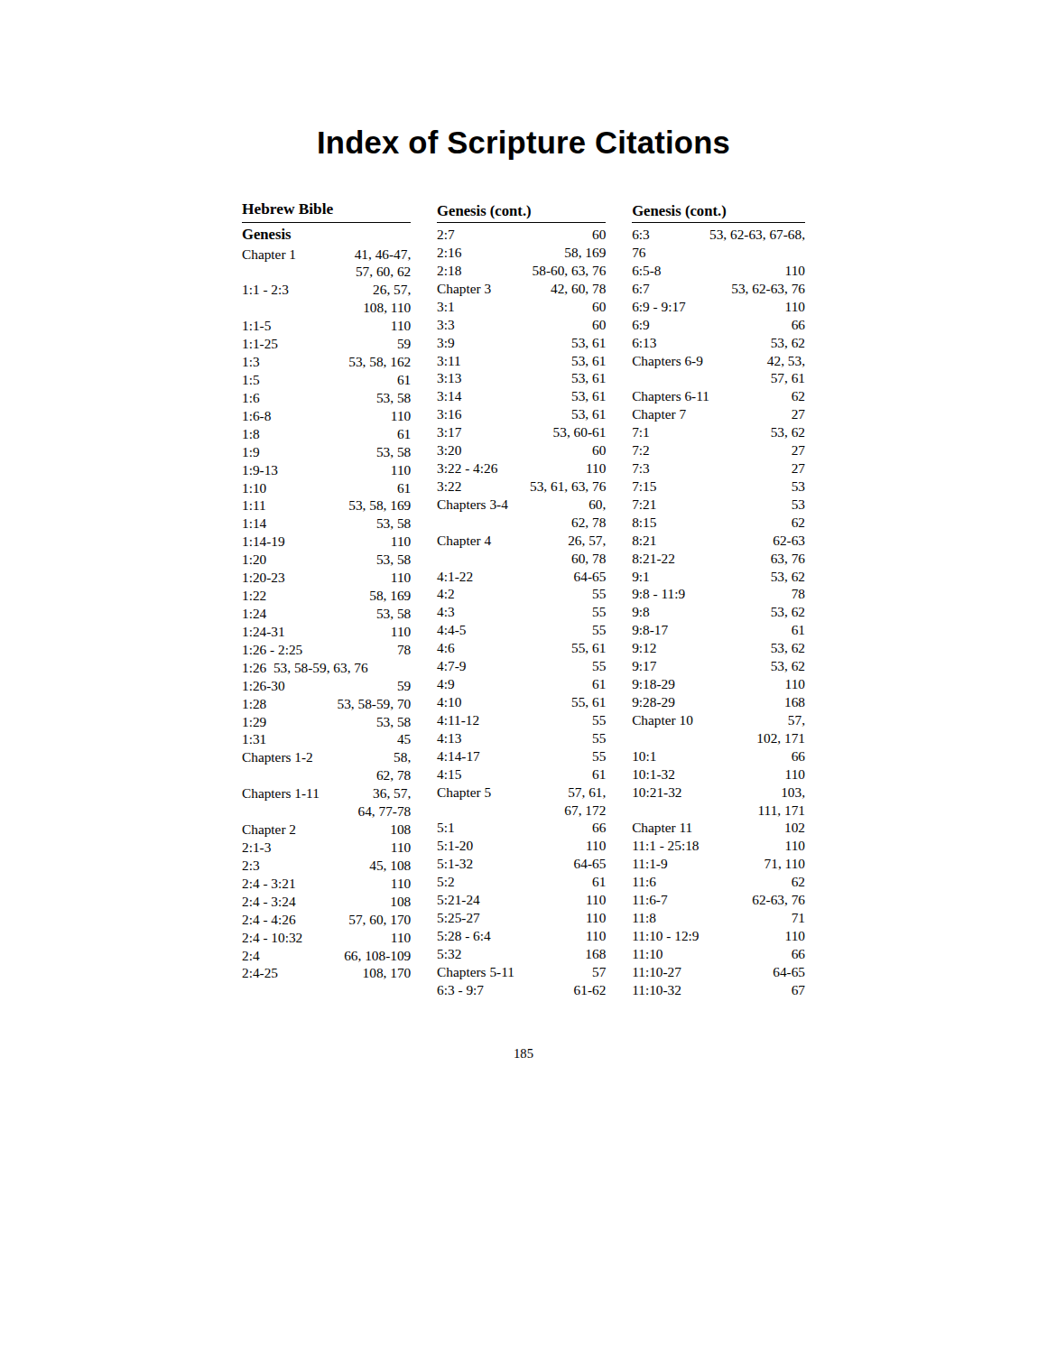Index of Scripture Citations
Hebrew Bible
Genesis
| Chapter 1 | 41, 46-47, |
| | 57, 60, 62 |
| 1:1 - 2:3 | 26, 57, |
| | 108, 110 |
| 1:1-5 | 110 |
| 1:1-25 | 59 |
| 1:3 | 53, 58, 162 |
| 1:5 | 61 |
| 1:6 | 53, 58 |
| 1:6-8 | 110 |
| 1:8 | 61 |
| 1:9 | 53, 58 |
| 1:9-13 | 110 |
| 1:10 | 61 |
| 1:11 | 53, 58, 169 |
| 1:14 | 53, 58 |
| 1:14-19 | 110 |
| 1:20 | 53, 58 |
| 1:20-23 | 110 |
| 1:22 | 58, 169 |
| 1:24 | 53, 58 |
| 1:24-31 | 110 |
| 1:26 - 2:25 | 78 |
| 1:26 53, 58-59, 63, 76 |
| 1:26-30 | 59 |
| 1:28 | 53, 58-59, 70 |
| 1:29 | 53, 58 |
| 1:31 | 45 |
| Chapters 1-2 | 58, |
| | 62, 78 |
| Chapters 1-11 | 36, 57, |
| | 64, 77-78 |
| Chapter 2 | 108 |
| 2:1-3 | 110 |
| 2:3 | 45, 108 |
| 2:4 - 3:21 | 110 |
| 2:4 - 3:24 | 108 |
| 2:4 - 4:26 | 57, 60, 170 |
| 2:4 - 10:32 | 110 |
| 2:4 | 66, 108-109 |
| 2:4-25 | 108, 170 |
Genesis (cont.)
| 2:7 | 60 |
| 2:16 | 58, 169 |
| 2:18 | 58-60, 63, 76 |
| Chapter 3 | 42, 60, 78 |
| 3:1 | 60 |
| 3:3 | 60 |
| 3:9 | 53, 61 |
| 3:11 | 53, 61 |
| 3:13 | 53, 61 |
| 3:14 | 53, 61 |
| 3:16 | 53, 61 |
| 3:17 | 53, 60-61 |
| 3:20 | 60 |
| 3:22 - 4:26 | 110 |
| 3:22 | 53, 61, 63, 76 |
| Chapters 3-4 | 60, |
| | 62, 78 |
| Chapter 4 | 26, 57, |
| | 60, 78 |
| 4:1-22 | 64-65 |
| 4:2 | 55 |
| 4:3 | 55 |
| 4:4-5 | 55 |
| 4:6 | 55, 61 |
| 4:7-9 | 55 |
| 4:9 | 61 |
| 4:10 | 55, 61 |
| 4:11-12 | 55 |
| 4:13 | 55 |
| 4:14-17 | 55 |
| 4:15 | 61 |
| Chapter 5 | 57, 61, |
| | 67, 172 |
| 5:1 | 66 |
| 5:1-20 | 110 |
| 5:1-32 | 64-65 |
| 5:2 | 61 |
| 5:21-24 | 110 |
| 5:25-27 | 110 |
| 5:28 - 6:4 | 110 |
| 5:32 | 168 |
| Chapters 5-11 | 57 |
| 6:3 - 9:7 | 61-62 |
Genesis (cont.)
| 6:3 | 53, 62-63, 67-68, |
| 76 | |
| 6:5-8 | 110 |
| 6:7 | 53, 62-63, 76 |
| 6:9 - 9:17 | 110 |
| 6:9 | 66 |
| 6:13 | 53, 62 |
| Chapters 6-9 | 42, 53, |
| | 57, 61 |
| Chapters 6-11 | 62 |
| Chapter 7 | 27 |
| 7:1 | 53, 62 |
| 7:2 | 27 |
| 7:3 | 27 |
| 7:15 | 53 |
| 7:21 | 53 |
| 8:15 | 62 |
| 8:21 | 62-63 |
| 8:21-22 | 63, 76 |
| 9:1 | 53, 62 |
| 9:8 - 11:9 | 78 |
| 9:8 | 53, 62 |
| 9:8-17 | 61 |
| 9:12 | 53, 62 |
| 9:17 | 53, 62 |
| 9:18-29 | 110 |
| 9:28-29 | 168 |
| Chapter 10 | 57, |
| | 102, 171 |
| 10:1 | 66 |
| 10:1-32 | 110 |
| 10:21-32 | 103, |
| | 111, 171 |
| Chapter 11 | 102 |
| 11:1 - 25:18 | 110 |
| 11:1-9 | 71, 110 |
| 11:6 | 62 |
| 11:6-7 | 62-63, 76 |
| 11:8 | 71 |
| 11:10 - 12:9 | 110 |
| 11:10 | 66 |
| 11:10-27 | 64-65 |
| 11:10-32 | 67 |
185